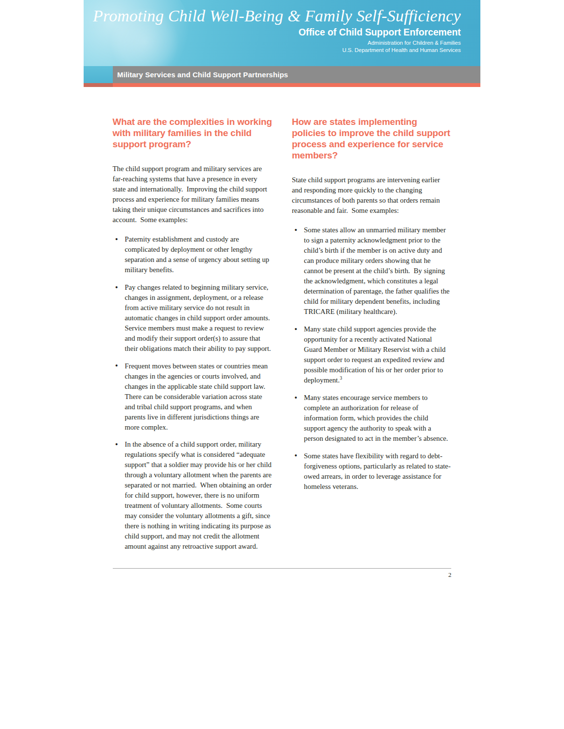Promoting Child Well-Being & Family Self-Sufficiency
Office of Child Support Enforcement
Administration for Children & Families
U.S. Department of Health and Human Services
Military Services and Child Support Partnerships
What are the complexities in working with military families in the child support program?
The child support program and military services are far-reaching systems that have a presence in every state and internationally. Improving the child support process and experience for military families means taking their unique circumstances and sacrifices into account. Some examples:
Paternity establishment and custody are complicated by deployment or other lengthy separation and a sense of urgency about setting up military benefits.
Pay changes related to beginning military service, changes in assignment, deployment, or a release from active military service do not result in automatic changes in child support order amounts. Service members must make a request to review and modify their support order(s) to assure that their obligations match their ability to pay support.
Frequent moves between states or countries mean changes in the agencies or courts involved, and changes in the applicable state child support law. There can be considerable variation across state and tribal child support programs, and when parents live in different jurisdictions things are more complex.
In the absence of a child support order, military regulations specify what is considered “adequate support” that a soldier may provide his or her child through a voluntary allotment when the parents are separated or not married. When obtaining an order for child support, however, there is no uniform treatment of voluntary allotments. Some courts may consider the voluntary allotments a gift, since there is nothing in writing indicating its purpose as child support, and may not credit the allotment amount against any retroactive support award.
How are states implementing policies to improve the child support process and experience for service members?
State child support programs are intervening earlier and responding more quickly to the changing circumstances of both parents so that orders remain reasonable and fair. Some examples:
Some states allow an unmarried military member to sign a paternity acknowledgment prior to the child’s birth if the member is on active duty and can produce military orders showing that he cannot be present at the child’s birth. By signing the acknowledgment, which constitutes a legal determination of parentage, the father qualifies the child for military dependent benefits, including TRICARE (military healthcare).
Many state child support agencies provide the opportunity for a recently activated National Guard Member or Military Reservist with a child support order to request an expedited review and possible modification of his or her order prior to deployment.3
Many states encourage service members to complete an authorization for release of information form, which provides the child support agency the authority to speak with a person designated to act in the member’s absence.
Some states have flexibility with regard to debt-forgiveness options, particularly as related to state-owed arrears, in order to leverage assistance for homeless veterans.
2